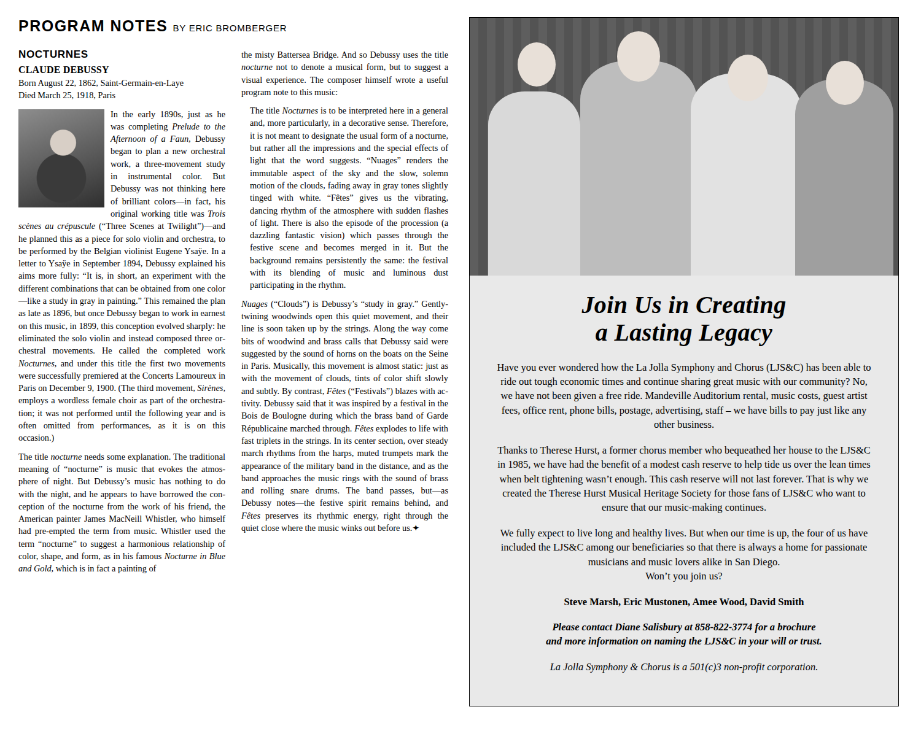PROGRAM NOTES BY ERIC BROMBERGER
NOCTURNES
CLAUDE DEBUSSY
Born August 22, 1862, Saint-Germain-en-Laye
Died March 25, 1918, Paris
In the early 1890s, just as he was completing Prelude to the Afternoon of a Faun, Debussy began to plan a new orchestral work, a three-movement study in instrumental color. But Debussy was not thinking here of brilliant colors—in fact, his original working title was Trois scènes au crépuscule (“Three Scenes at Twilight”)—and he planned this as a piece for solo violin and orchestra, to be performed by the Belgian violinist Eugene Ysaÿe. In a letter to Ysaÿe in September 1894, Debussy explained his aims more fully: “It is, in short, an experiment with the different combinations that can be obtained from one color—like a study in gray in painting.” This remained the plan as late as 1896, but once Debussy began to work in earnest on this music, in 1899, this conception evolved sharply: he eliminated the solo violin and instead composed three orchestral movements. He called the completed work Nocturnes, and under this title the first two movements were successfully premiered at the Concerts Lamoureux in Paris on December 9, 1900. (The third movement, Sirènes, employs a wordless female choir as part of the orchestration; it was not performed until the following year and is often omitted from performances, as it is on this occasion.)
The title nocturne needs some explanation. The traditional meaning of “nocturne” is music that evokes the atmosphere of night. But Debussy’s music has nothing to do with the night, and he appears to have borrowed the conception of the nocturne from the work of his friend, the American painter James MacNeill Whistler, who himself had pre-empted the term from music. Whistler used the term “nocturne” to suggest a harmonious relationship of color, shape, and form, as in his famous Nocturne in Blue and Gold, which is in fact a painting of
the misty Battersea Bridge. And so Debussy uses the title nocturne not to denote a musical form, but to suggest a visual experience. The composer himself wrote a useful program note to this music:
The title Nocturnes is to be interpreted here in a general and, more particularly, in a decorative sense. Therefore, it is not meant to designate the usual form of a nocturne, but rather all the impressions and the special effects of light that the word suggests. “Nuages” renders the immutable aspect of the sky and the slow, solemn motion of the clouds, fading away in gray tones slightly tinged with white. “Fêtes” gives us the vibrating, dancing rhythm of the atmosphere with sudden flashes of light. There is also the episode of the procession (a dazzling fantastic vision) which passes through the festive scene and becomes merged in it. But the background remains persistently the same: the festival with its blending of music and luminous dust participating in the rhythm.
Nuages (“Clouds”) is Debussy’s “study in gray.” Gently-twining woodwinds open this quiet movement, and their line is soon taken up by the strings. Along the way come bits of woodwind and brass calls that Debussy said were suggested by the sound of horns on the boats on the Seine in Paris. Musically, this movement is almost static: just as with the movement of clouds, tints of color shift slowly and subtly. By contrast, Fêtes (“Festivals”) blazes with activity. Debussy said that it was inspired by a festival in the Bois de Boulogne during which the brass band of Garde Républicaine marched through. Fêtes explodes to life with fast triplets in the strings. In its center section, over steady march rhythms from the harps, muted trumpets mark the appearance of the military band in the distance, and as the band approaches the music rings with the sound of brass and rolling snare drums. The band passes, but—as Debussy notes—the festive spirit remains behind, and Fêtes preserves its rhythmic energy, right through the quiet close where the music winks out before us.✦
Join Us in Creating
a Lasting Legacy
Have you ever wondered how the La Jolla Symphony and Chorus (LJS&C) has been able to ride out tough economic times and continue sharing great music with our community? No, we have not been given a free ride. Mandeville Auditorium rental, music costs, guest artist fees, office rent, phone bills, postage, advertising, staff – we have bills to pay just like any other business.
Thanks to Therese Hurst, a former chorus member who bequeathed her house to the LJS&C in 1985, we have had the benefit of a modest cash reserve to help tide us over the lean times when belt tightening wasn’t enough. This cash reserve will not last forever. That is why we created the Therese Hurst Musical Heritage Society for those fans of LJS&C who want to ensure that our music-making continues.
We fully expect to live long and healthy lives. But when our time is up, the four of us have included the LJS&C among our beneficiaries so that there is always a home for passionate musicians and music lovers alike in San Diego.
Won’t you join us?
Steve Marsh, Eric Mustonen, Amee Wood, David Smith
Please contact Diane Salisbury at 858-822-3774 for a brochure
and more information on naming the LJS&C in your will or trust.
La Jolla Symphony & Chorus is a 501(c)3 non-profit corporation.